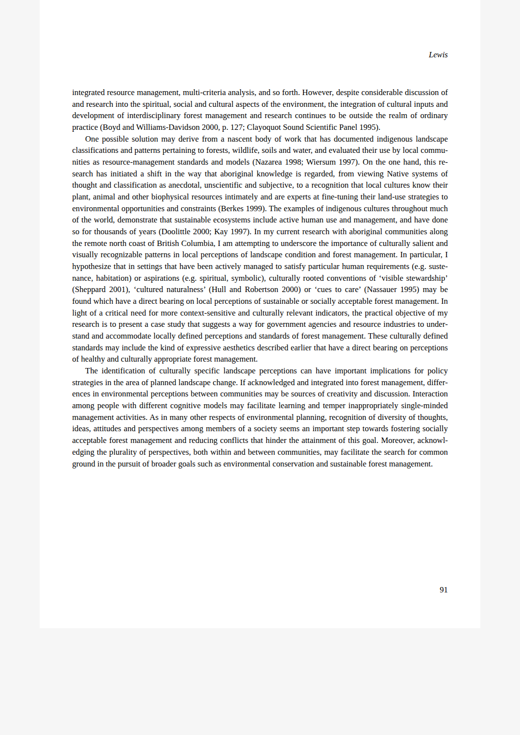Lewis
integrated resource management, multi-criteria analysis, and so forth. However, despite considerable discussion of and research into the spiritual, social and cultural aspects of the environment, the integration of cultural inputs and development of interdisciplinary forest management and research continues to be outside the realm of ordinary practice (Boyd and Williams-Davidson 2000, p. 127; Clayoquot Sound Scientific Panel 1995).
One possible solution may derive from a nascent body of work that has documented indigenous landscape classifications and patterns pertaining to forests, wildlife, soils and water, and evaluated their use by local communities as resource-management standards and models (Nazarea 1998; Wiersum 1997). On the one hand, this research has initiated a shift in the way that aboriginal knowledge is regarded, from viewing Native systems of thought and classification as anecdotal, unscientific and subjective, to a recognition that local cultures know their plant, animal and other biophysical resources intimately and are experts at fine-tuning their land-use strategies to environmental opportunities and constraints (Berkes 1999). The examples of indigenous cultures throughout much of the world, demonstrate that sustainable ecosystems include active human use and management, and have done so for thousands of years (Doolittle 2000; Kay 1997). In my current research with aboriginal communities along the remote north coast of British Columbia, I am attempting to underscore the importance of culturally salient and visually recognizable patterns in local perceptions of landscape condition and forest management. In particular, I hypothesize that in settings that have been actively managed to satisfy particular human requirements (e.g. sustenance, habitation) or aspirations (e.g. spiritual, symbolic), culturally rooted conventions of ‘visible stewardship’ (Sheppard 2001), ‘cultured naturalness’ (Hull and Robertson 2000) or ‘cues to care’ (Nassauer 1995) may be found which have a direct bearing on local perceptions of sustainable or socially acceptable forest management. In light of a critical need for more context-sensitive and culturally relevant indicators, the practical objective of my research is to present a case study that suggests a way for government agencies and resource industries to understand and accommodate locally defined perceptions and standards of forest management. These culturally defined standards may include the kind of expressive aesthetics described earlier that have a direct bearing on perceptions of healthy and culturally appropriate forest management.
The identification of culturally specific landscape perceptions can have important implications for policy strategies in the area of planned landscape change. If acknowledged and integrated into forest management, differences in environmental perceptions between communities may be sources of creativity and discussion. Interaction among people with different cognitive models may facilitate learning and temper inappropriately single-minded management activities. As in many other respects of environmental planning, recognition of diversity of thoughts, ideas, attitudes and perspectives among members of a society seems an important step towards fostering socially acceptable forest management and reducing conflicts that hinder the attainment of this goal. Moreover, acknowledging the plurality of perspectives, both within and between communities, may facilitate the search for common ground in the pursuit of broader goals such as environmental conservation and sustainable forest management.
91